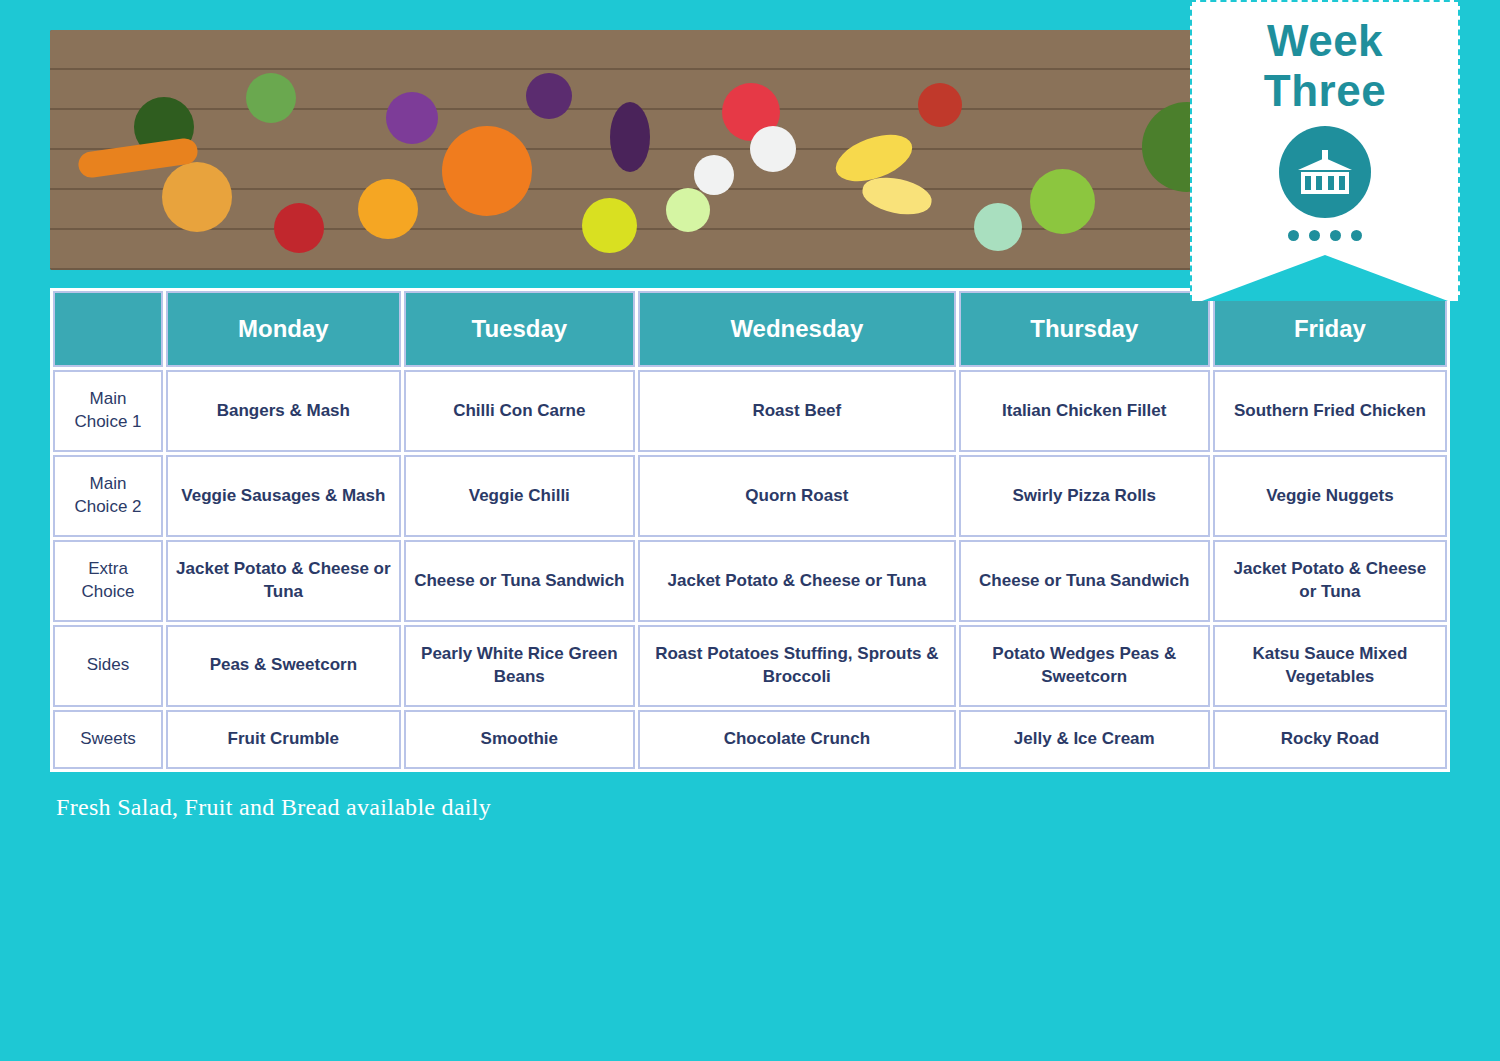Week Three
| | Monday | Tuesday | Wednesday | Thursday | Friday |
| --- | --- | --- | --- | --- | --- |
| Main Choice 1 | Bangers & Mash | Chilli Con Carne | Roast Beef | Italian Chicken Fillet | Southern Fried Chicken |
| Main Choice 2 | Veggie Sausages & Mash | Veggie Chilli | Quorn Roast | Swirly Pizza Rolls | Veggie Nuggets |
| Extra Choice | Jacket Potato & Cheese or Tuna | Cheese or Tuna Sandwich | Jacket Potato & Cheese or Tuna | Cheese or Tuna Sandwich | Jacket Potato & Cheese or Tuna |
| Sides | Peas & Sweetcorn | Pearly White Rice Green Beans | Roast Potatoes Stuffing, Sprouts & Broccoli | Potato Wedges Peas & Sweetcorn | Katsu Sauce Mixed Vegetables |
| Sweets | Fruit Crumble | Smoothie | Chocolate Crunch | Jelly & Ice Cream | Rocky Road |
Fresh Salad, Fruit and Bread available daily